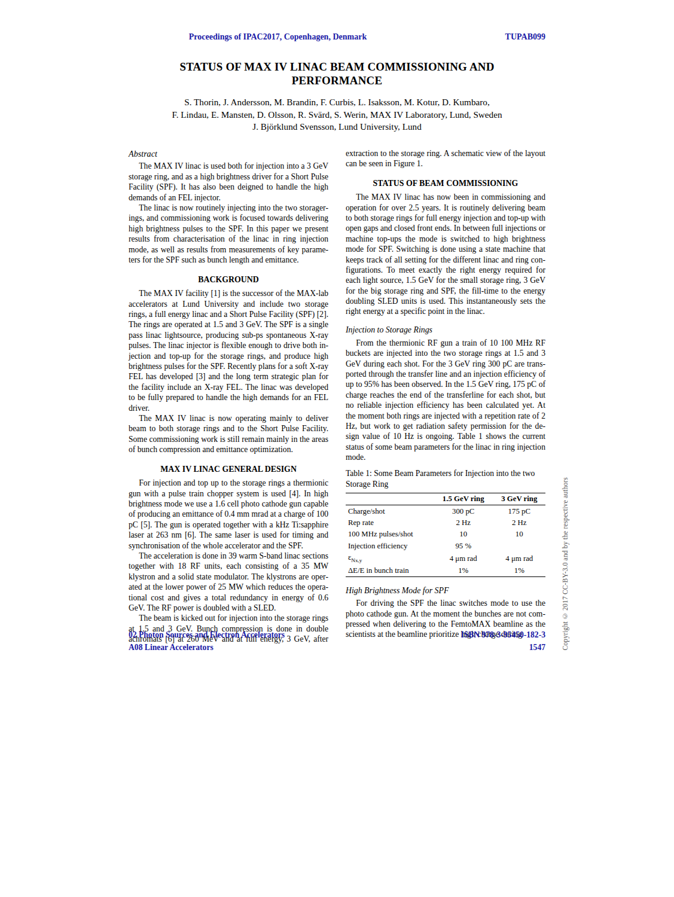Proceedings of IPAC2017, Copenhagen, Denmark
TUPAB099
STATUS OF MAX IV LINAC BEAM COMMISSIONING AND
PERFORMANCE
S. Thorin, J. Andersson, M. Brandin, F. Curbis, L. Isaksson, M. Kotur, D. Kumbaro, F. Lindau, E. Mansten, D. Olsson, R. Svärd, S. Werin, MAX IV Laboratory, Lund, Sweden J. Björklund Svensson, Lund University, Lund
Abstract
The MAX IV linac is used both for injection into a 3 GeV storage ring, and as a high brightness driver for a Short Pulse Facility (SPF). It has also been deigned to handle the high demands of an FEL injector.
The linac is now routinely injecting into the two storagerings, and commissioning work is focused towards delivering high brightness pulses to the SPF. In this paper we present results from characterisation of the linac in ring injection mode, as well as results from measurements of key parameters for the SPF such as bunch length and emittance.
BACKGROUND
The MAX IV facility [1] is the successor of the MAX-lab accelerators at Lund University and include two storage rings, a full energy linac and a Short Pulse Facility (SPF) [2]. The rings are operated at 1.5 and 3 GeV. The SPF is a single pass linac lightsource, producing sub-ps spontaneous X-ray pulses. The linac injector is flexible enough to drive both injection and top-up for the storage rings, and produce high brightness pulses for the SPF. Recently plans for a soft X-ray FEL has developed [3] and the long term strategic plan for the facility include an X-ray FEL. The linac was developed to be fully prepared to handle the high demands for an FEL driver.
The MAX IV linac is now operating mainly to deliver beam to both storage rings and to the Short Pulse Facility. Some commissioning work is still remain mainly in the areas of bunch compression and emittance optimization.
MAX IV LINAC GENERAL DESIGN
For injection and top up to the storage rings a thermionic gun with a pulse train chopper system is used [4]. In high brightness mode we use a 1.6 cell photo cathode gun capable of producing an emittance of 0.4 mm mrad at a charge of 100 pC [5]. The gun is operated together with a kHz Ti:sapphire laser at 263 nm [6]. The same laser is used for timing and synchronisation of the whole accelerator and the SPF.
The acceleration is done in 39 warm S-band linac sections together with 18 RF units, each consisting of a 35 MW klystron and a solid state modulator. The klystrons are operated at the lower power of 25 MW which reduces the operational cost and gives a total redundancy in energy of 0.6 GeV. The RF power is doubled with a SLED.
The beam is kicked out for injection into the storage rings at 1.5 and 3 GeV. Bunch compression is done in double achromats [6] at 260 MeV and at full energy, 3 GeV, after extraction to the storage ring. A schematic view of the layout can be seen in Figure 1.
STATUS OF BEAM COMMISSIONING
The MAX IV linac has now been in commissioning and operation for over 2.5 years. It is routinely delivering beam to both storage rings for full energy injection and top-up with open gaps and closed front ends. In between full injections or machine top-ups the mode is switched to high brightness mode for SPF. Switching is done using a state machine that keeps track of all setting for the different linac and ring configurations. To meet exactly the right energy required for each light source, 1.5 GeV for the small storage ring, 3 GeV for the big storage ring and SPF, the fill-time to the energy doubling SLED units is used. This instantaneously sets the right energy at a specific point in the linac.
Injection to Storage Rings
From the thermionic RF gun a train of 10 100 MHz RF buckets are injected into the two storage rings at 1.5 and 3 GeV during each shot. For the 3 GeV ring 300 pC are transported through the transfer line and an injection efficiency of up to 95% has been observed. In the 1.5 GeV ring, 175 pC of charge reaches the end of the transferline for each shot, but no reliable injection efficiency has been calculated yet. At the moment both rings are injected with a repetition rate of 2 Hz, but work to get radiation safety permission for the design value of 10 Hz is ongoing. Table 1 shows the current status of some beam parameters for the linac in ring injection mode.
Table 1: Some Beam Parameters for Injection into the two Storage Ring
| | 1.5 GeV ring | 3 GeV ring |
| --- | --- | --- |
| Charge/shot | 300 pC | 175 pC |
| Rep rate | 2 Hz | 2 Hz |
| 100 MHz pulses/shot | 10 | 10 |
| Injection efficiency | 95 % | |
| ε Nx,y | 4 μm rad | 4 μm rad |
| ΔE/E in bunch train | 1% | 1% |
High Brightness Mode for SPF
For driving the SPF the linac switches mode to use the photo cathode gun. At the moment the bunches are not compressed when delivering to the FemtoMAX beamline as the scientists at the beamline prioritize high charge during
02 Photon Sources and Electron Accelerators
A08 Linear Accelerators
ISBN 978-3-95450-182-3
1547
Copyright © 2017 CC-BY-3.0 and by the respective authors